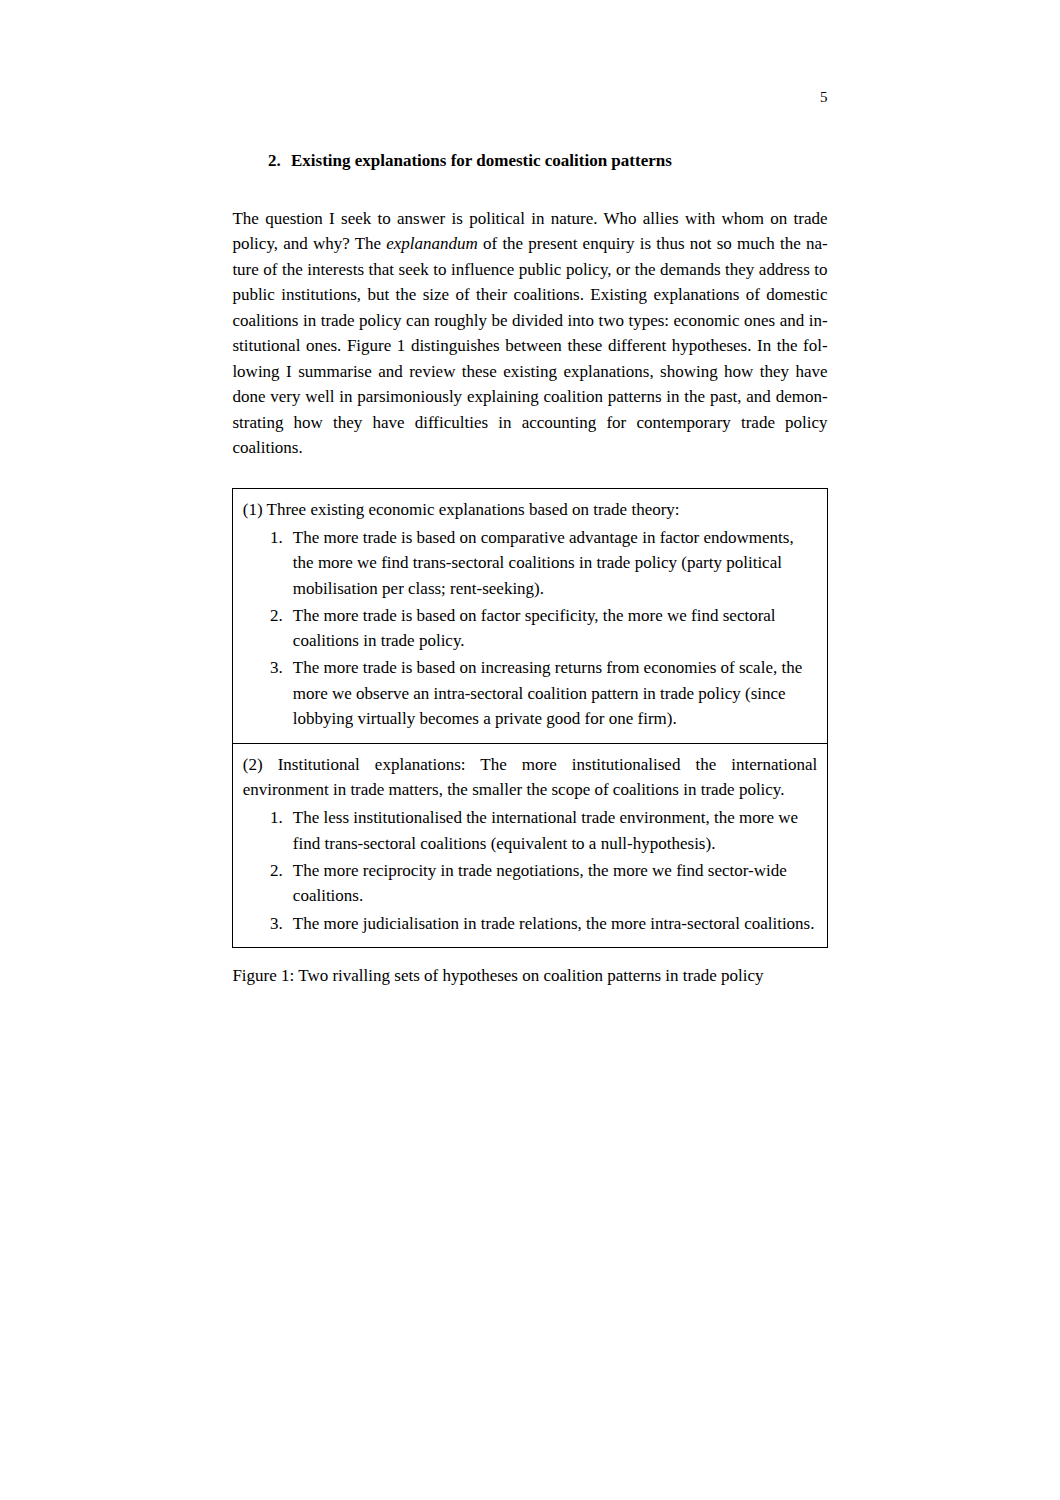5
2. Existing explanations for domestic coalition patterns
The question I seek to answer is political in nature. Who allies with whom on trade policy, and why? The explanandum of the present enquiry is thus not so much the nature of the interests that seek to influence public policy, or the demands they address to public institutions, but the size of their coalitions. Existing explanations of domestic coalitions in trade policy can roughly be divided into two types: economic ones and institutional ones. Figure 1 distinguishes between these different hypotheses. In the following I summarise and review these existing explanations, showing how they have done very well in parsimoniously explaining coalition patterns in the past, and demonstrating how they have difficulties in accounting for contemporary trade policy coalitions.
(1) Three existing economic explanations based on trade theory:
The more trade is based on comparative advantage in factor endowments, the more we find trans-sectoral coalitions in trade policy (party political mobilisation per class; rent-seeking).
The more trade is based on factor specificity, the more we find sectoral coalitions in trade policy.
The more trade is based on increasing returns from economies of scale, the more we observe an intra-sectoral coalition pattern in trade policy (since lobbying virtually becomes a private good for one firm).
(2) Institutional explanations: The more institutionalised the international environment in trade matters, the smaller the scope of coalitions in trade policy.
The less institutionalised the international trade environment, the more we find trans-sectoral coalitions (equivalent to a null-hypothesis).
The more reciprocity in trade negotiations, the more we find sector-wide coalitions.
The more judicialisation in trade relations, the more intra-sectoral coalitions.
Figure 1: Two rivalling sets of hypotheses on coalition patterns in trade policy